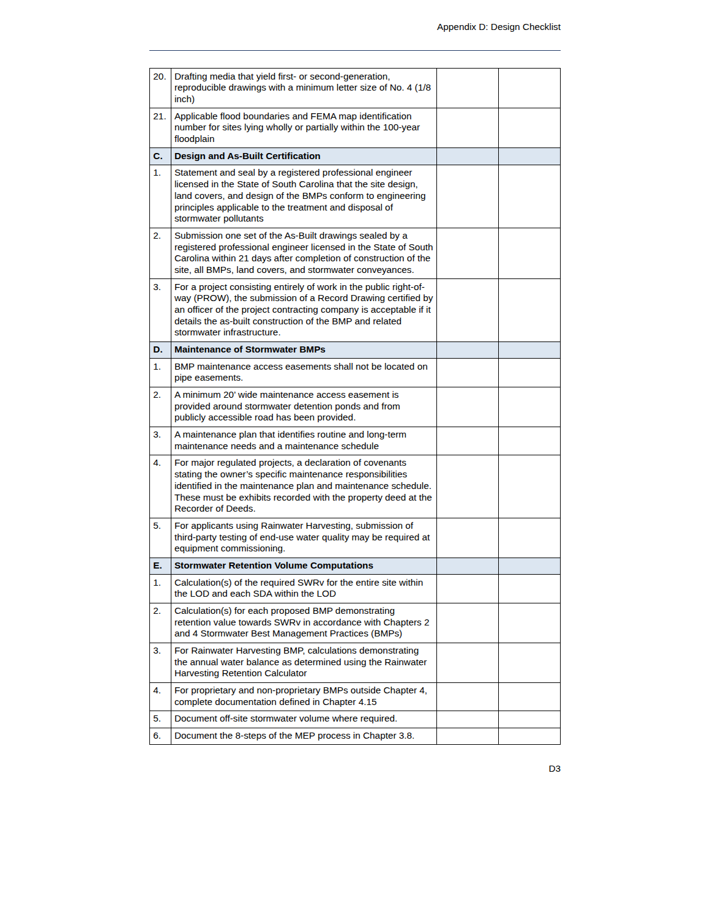Appendix D: Design Checklist
| 20. | Drafting media that yield first- or second-generation, reproducible drawings with a minimum letter size of No. 4 (1/8 inch) | | |
| 21. | Applicable flood boundaries and FEMA map identification number for sites lying wholly or partially within the 100-year floodplain | | |
| C. | Design and As-Built Certification | | |
| 1. | Statement and seal by a registered professional engineer licensed in the State of South Carolina that the site design, land covers, and design of the BMPs conform to engineering principles applicable to the treatment and disposal of stormwater pollutants | | |
| 2. | Submission one set of the As-Built drawings sealed by a registered professional engineer licensed in the State of South Carolina within 21 days after completion of construction of the site, all BMPs, land covers, and stormwater conveyances. | | |
| 3. | For a project consisting entirely of work in the public right-of-way (PROW), the submission of a Record Drawing certified by an officer of the project contracting company is acceptable if it details the as-built construction of the BMP and related stormwater infrastructure. | | |
| D. | Maintenance of Stormwater BMPs | | |
| 1. | BMP maintenance access easements shall not be located on pipe easements. | | |
| 2. | A minimum 20’ wide maintenance access easement is provided around stormwater detention ponds and from publicly accessible road has been provided. | | |
| 3. | A maintenance plan that identifies routine and long-term maintenance needs and a maintenance schedule | | |
| 4. | For major regulated projects, a declaration of covenants stating the owner’s specific maintenance responsibilities identified in the maintenance plan and maintenance schedule. These must be exhibits recorded with the property deed at the Recorder of Deeds. | | |
| 5. | For applicants using Rainwater Harvesting, submission of third-party testing of end-use water quality may be required at equipment commissioning. | | |
| E. | Stormwater Retention Volume Computations | | |
| 1. | Calculation(s) of the required SWRv for the entire site within the LOD and each SDA within the LOD | | |
| 2. | Calculation(s) for each proposed BMP demonstrating retention value towards SWRv in accordance with Chapters 2 and 4 Stormwater Best Management Practices (BMPs) | | |
| 3. | For Rainwater Harvesting BMP, calculations demonstrating the annual water balance as determined using the Rainwater Harvesting Retention Calculator | | |
| 4. | For proprietary and non-proprietary BMPs outside Chapter 4, complete documentation defined in Chapter 4.15 | | |
| 5. | Document off-site stormwater volume where required. | | |
| 6. | Document the 8-steps of the MEP process in Chapter 3.8. | | |
D3